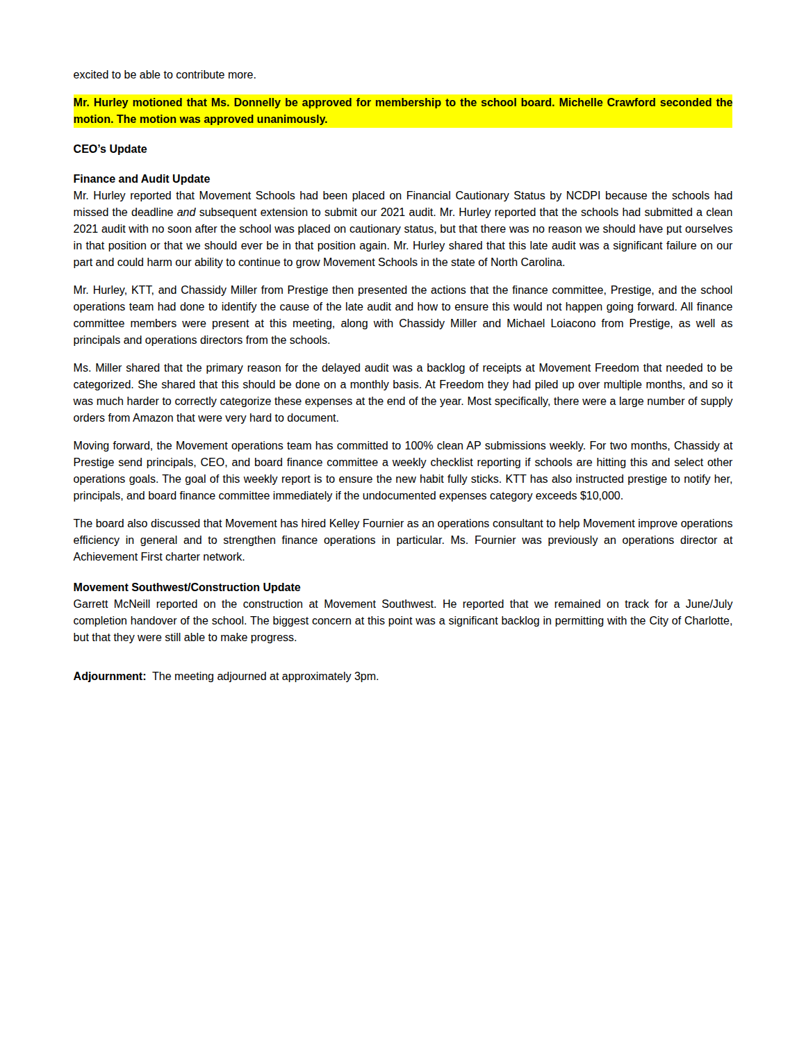excited to be able to contribute more.
Mr. Hurley motioned that Ms. Donnelly be approved for membership to the school board. Michelle Crawford seconded the motion. The motion was approved unanimously.
CEO’s Update
Finance and Audit Update
Mr. Hurley reported that Movement Schools had been placed on Financial Cautionary Status by NCDPI because the schools had missed the deadline and subsequent extension to submit our 2021 audit. Mr. Hurley reported that the schools had submitted a clean 2021 audit with no soon after the school was placed on cautionary status, but that there was no reason we should have put ourselves in that position or that we should ever be in that position again. Mr. Hurley shared that this late audit was a significant failure on our part and could harm our ability to continue to grow Movement Schools in the state of North Carolina.
Mr. Hurley, KTT, and Chassidy Miller from Prestige then presented the actions that the finance committee, Prestige, and the school operations team had done to identify the cause of the late audit and how to ensure this would not happen going forward. All finance committee members were present at this meeting, along with Chassidy Miller and Michael Loiacono from Prestige, as well as principals and operations directors from the schools.
Ms. Miller shared that the primary reason for the delayed audit was a backlog of receipts at Movement Freedom that needed to be categorized. She shared that this should be done on a monthly basis. At Freedom they had piled up over multiple months, and so it was much harder to correctly categorize these expenses at the end of the year. Most specifically, there were a large number of supply orders from Amazon that were very hard to document.
Moving forward, the Movement operations team has committed to 100% clean AP submissions weekly. For two months, Chassidy at Prestige send principals, CEO, and board finance committee a weekly checklist reporting if schools are hitting this and select other operations goals. The goal of this weekly report is to ensure the new habit fully sticks. KTT has also instructed prestige to notify her, principals, and board finance committee immediately if the undocumented expenses category exceeds $10,000.
The board also discussed that Movement has hired Kelley Fournier as an operations consultant to help Movement improve operations efficiency in general and to strengthen finance operations in particular. Ms. Fournier was previously an operations director at Achievement First charter network.
Movement Southwest/Construction Update
Garrett McNeill reported on the construction at Movement Southwest. He reported that we remained on track for a June/July completion handover of the school. The biggest concern at this point was a significant backlog in permitting with the City of Charlotte, but that they were still able to make progress.
Adjournment: The meeting adjourned at approximately 3pm.